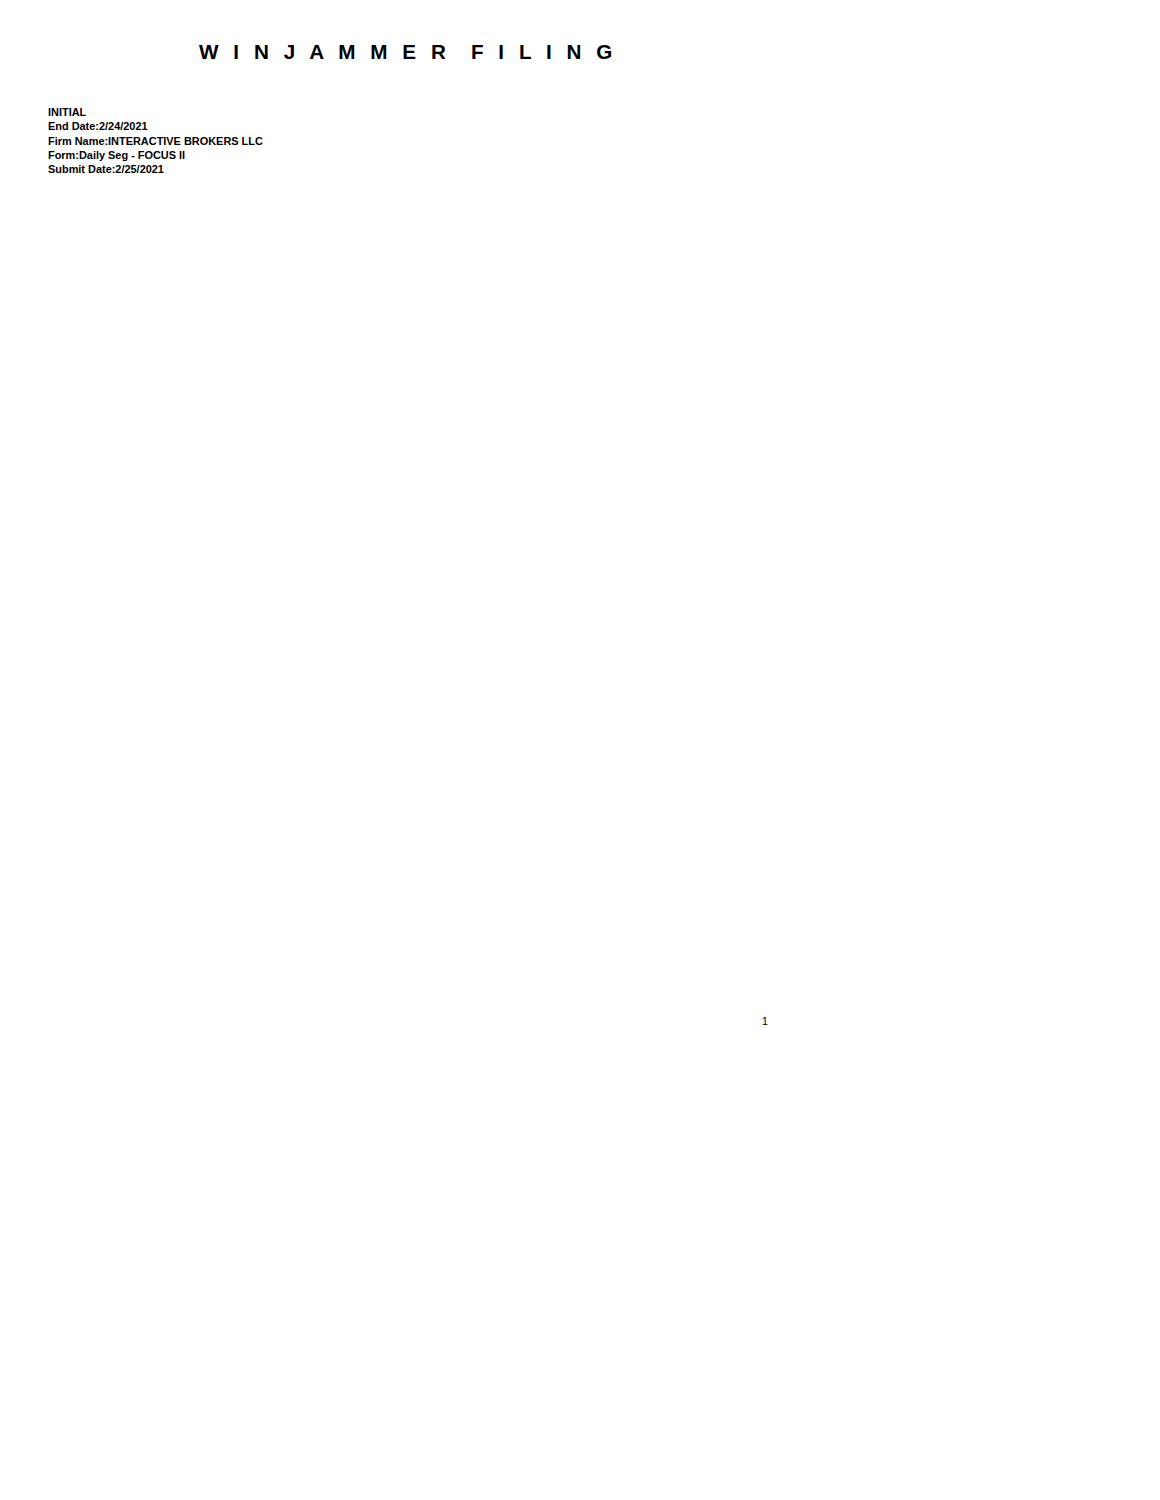W I N J A M M E R F I L I N G
INITIAL
End Date:2/24/2021
Firm Name:INTERACTIVE BROKERS LLC
Form:Daily Seg - FOCUS II
Submit Date:2/25/2021
1